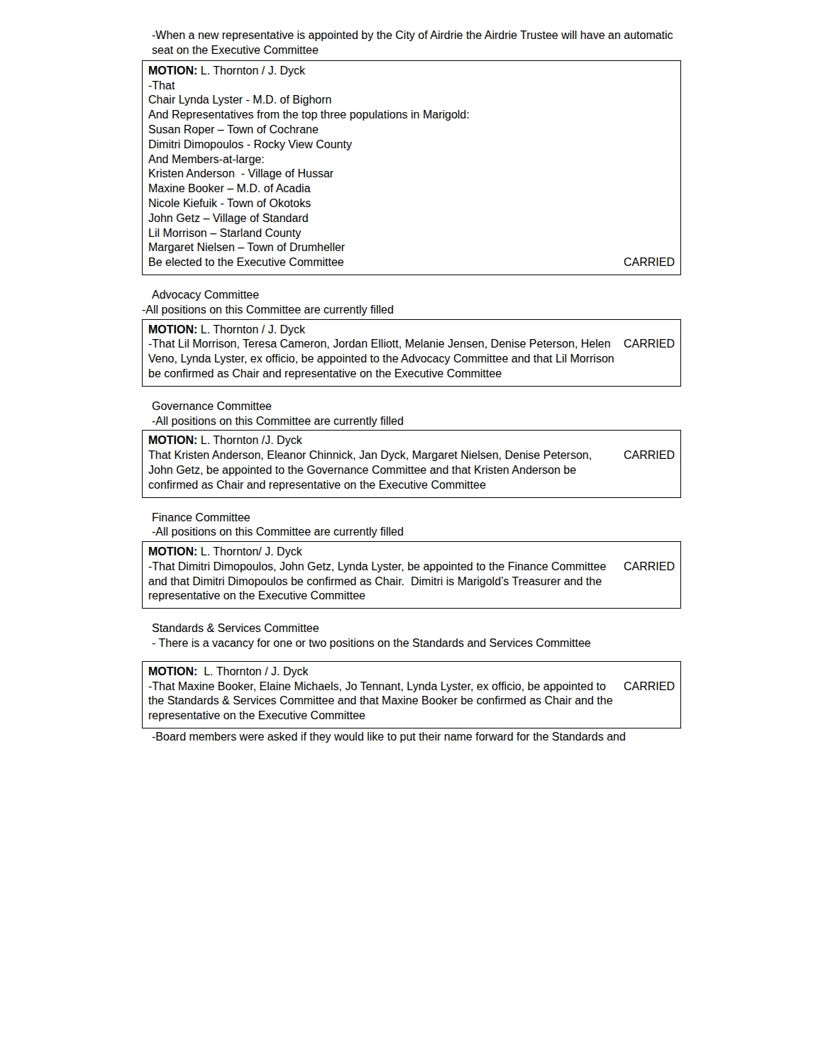-When a new representative is appointed by the City of Airdrie the Airdrie Trustee will have an automatic seat on the Executive Committee
MOTION: L. Thornton / J. Dyck
-That
Chair Lynda Lyster - M.D. of Bighorn
And Representatives from the top three populations in Marigold:
Susan Roper – Town of Cochrane
Dimitri Dimopoulos - Rocky View County
And Members-at-large:
Kristen Anderson - Village of Hussar
Maxine Booker – M.D. of Acadia
Nicole Kiefuik - Town of Okotoks
John Getz – Village of Standard
Lil Morrison – Starland County
Margaret Nielsen – Town of Drumheller
Be elected to the Executive Committee CARRIED
Advocacy Committee
-All positions on this Committee are currently filled
MOTION: L. Thornton / J. Dyck
-That Lil Morrison, Teresa Cameron, Jordan Elliott, Melanie Jensen, Denise Peterson, Helen Veno, Lynda Lyster, ex officio, be appointed to the Advocacy Committee and that Lil Morrison be confirmed as Chair and representative on the Executive Committee CARRIED
Governance Committee
-All positions on this Committee are currently filled
MOTION: L. Thornton /J. Dyck
That Kristen Anderson, Eleanor Chinnick, Jan Dyck, Margaret Nielsen, Denise Peterson, John Getz, be appointed to the Governance Committee and that Kristen Anderson be confirmed as Chair and representative on the Executive Committee CARRIED
Finance Committee
-All positions on this Committee are currently filled
MOTION: L. Thornton/ J. Dyck
-That Dimitri Dimopoulos, John Getz, Lynda Lyster, be appointed to the Finance Committee and that Dimitri Dimopoulos be confirmed as Chair. Dimitri is Marigold’s Treasurer and the representative on the Executive Committee CARRIED
Standards & Services Committee
- There is a vacancy for one or two positions on the Standards and Services Committee
MOTION: L. Thornton / J. Dyck
-That Maxine Booker, Elaine Michaels, Jo Tennant, Lynda Lyster, ex officio, be appointed to the Standards & Services Committee and that Maxine Booker be confirmed as Chair and the representative on the Executive Committee CARRIED
-Board members were asked if they would like to put their name forward for the Standards and